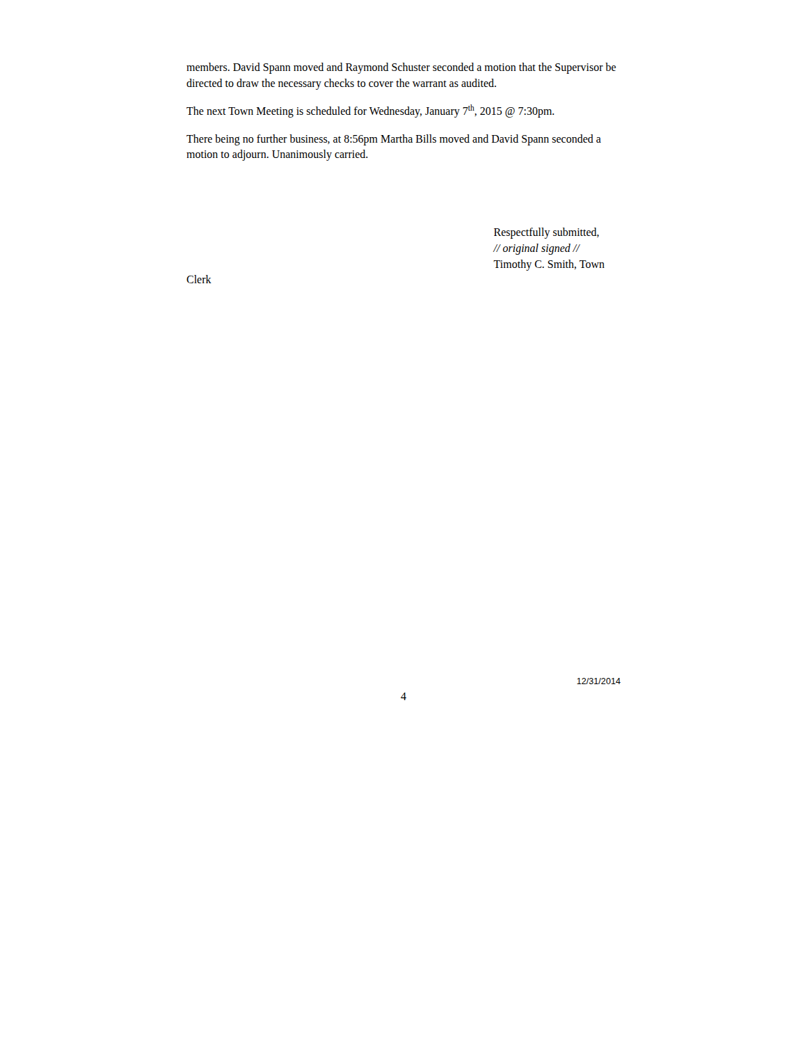members. David Spann moved and Raymond Schuster seconded a motion that the Supervisor be directed to draw the necessary checks to cover the warrant as audited.
The next Town Meeting is scheduled for Wednesday, January 7th, 2015 @ 7:30pm.
There being no further business, at 8:56pm Martha Bills moved and David Spann seconded a motion to adjourn. Unanimously carried.
Respectfully submitted,
// original signed //
Timothy C. Smith, Town
Clerk
4
12/31/2014